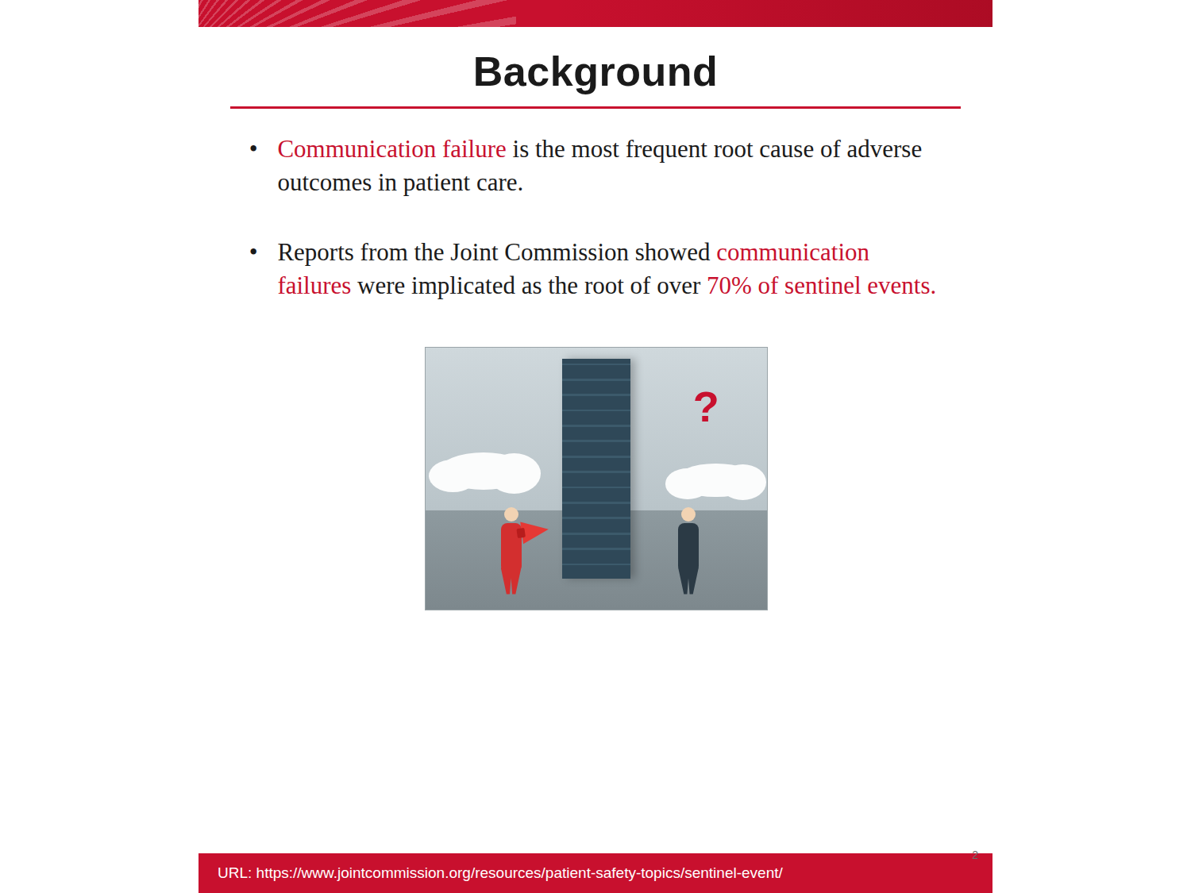Background
Communication failure is the most frequent root cause of adverse outcomes in patient care.
Reports from the Joint Commission showed communication failures were implicated as the root of over 70% of sentinel events.
?
2 URL: https://www.jointcommission.org/resources/patient-safety-topics/sentinel-event/